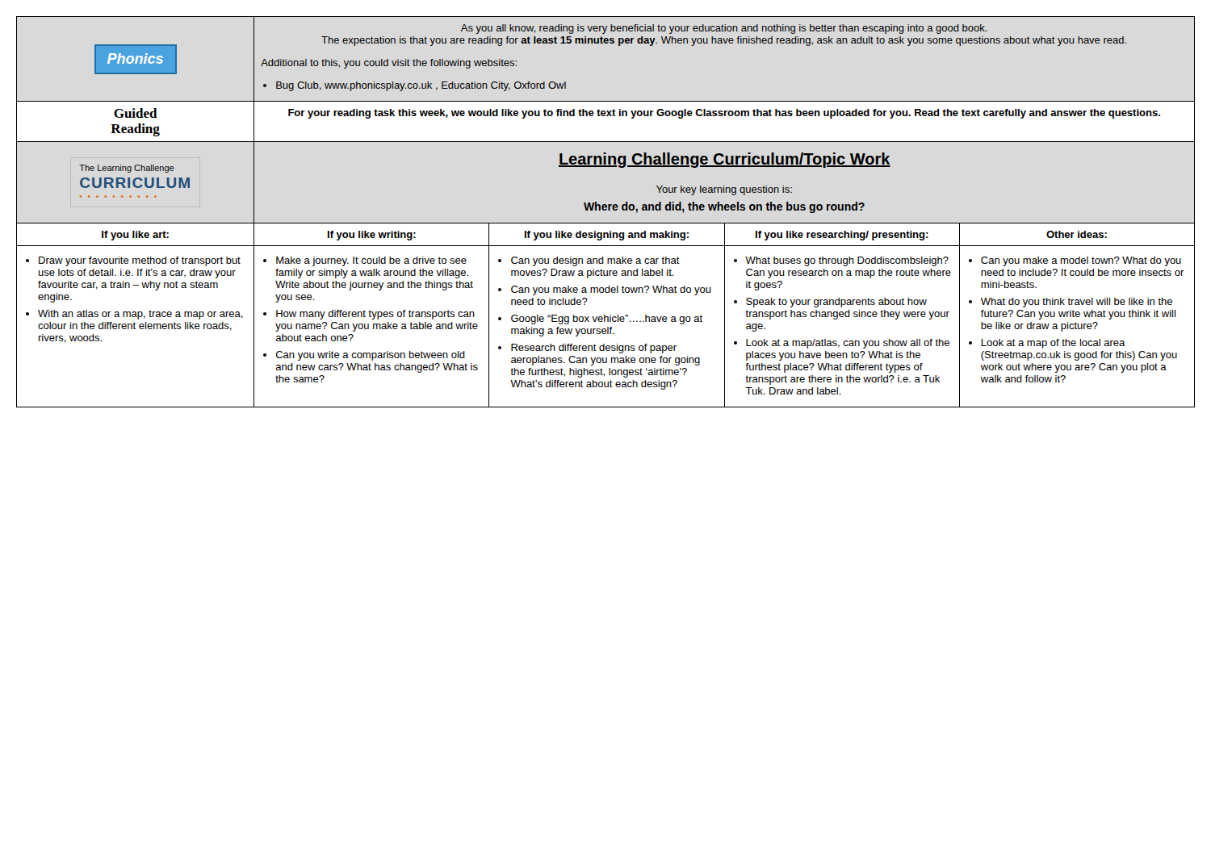| Phonics | As you all know, reading is very beneficial to your education and nothing is better than escaping into a good book. The expectation is that you are reading for at least 15 minutes per day . When you have finished reading, ask an adult to ask you some questions about what you have read. Additional to this, you could visit the following websites: Bug Club, www.phonicsplay.co.uk , Education City, Oxford Owl |
| Guided Reading | For your reading task this week, we would like you to find the text in your Google Classroom that has been uploaded for you. Read the text carefully and answer the questions. |
| The Learning Challenge CURRICULUM • • • • • • • • • • | Learning Challenge Curriculum/Topic Work Your key learning question is: Where do, and did, the wheels on the bus go round? |
| If you like art: | If you like writing: | If you like designing and making: | If you like researching/ presenting: | Other ideas: |
| Draw your favourite method of transport but use lots of detail. i.e. If it's a car, draw your favourite car, a train – why not a steam engine. With an atlas or a map, trace a map or area, colour in the different elements like roads, rivers, woods. | Make a journey. It could be a drive to see family or simply a walk around the village. Write about the journey and the things that you see. How many different types of transports can you name? Can you make a table and write about each one? Can you write a comparison between old and new cars? What has changed? What is the same? | Can you design and make a car that moves? Draw a picture and label it. Can you make a model town? What do you need to include? Google “Egg box vehicle”…..have a go at making a few yourself. Research different designs of paper aeroplanes. Can you make one for going the furthest, highest, longest ‘airtime’? What’s different about each design? | What buses go through Doddiscombsleigh? Can you research on a map the route where it goes? Speak to your grandparents about how transport has changed since they were your age. Look at a map/atlas, can you show all of the places you have been to? What is the furthest place? What different types of transport are there in the world? i.e. a Tuk Tuk. Draw and label. | Can you make a model town? What do you need to include? It could be more insects or mini-beasts. What do you think travel will be like in the future? Can you write what you think it will be like or draw a picture? Look at a map of the local area (Streetmap.co.uk is good for this) Can you work out where you are? Can you plot a walk and follow it? |